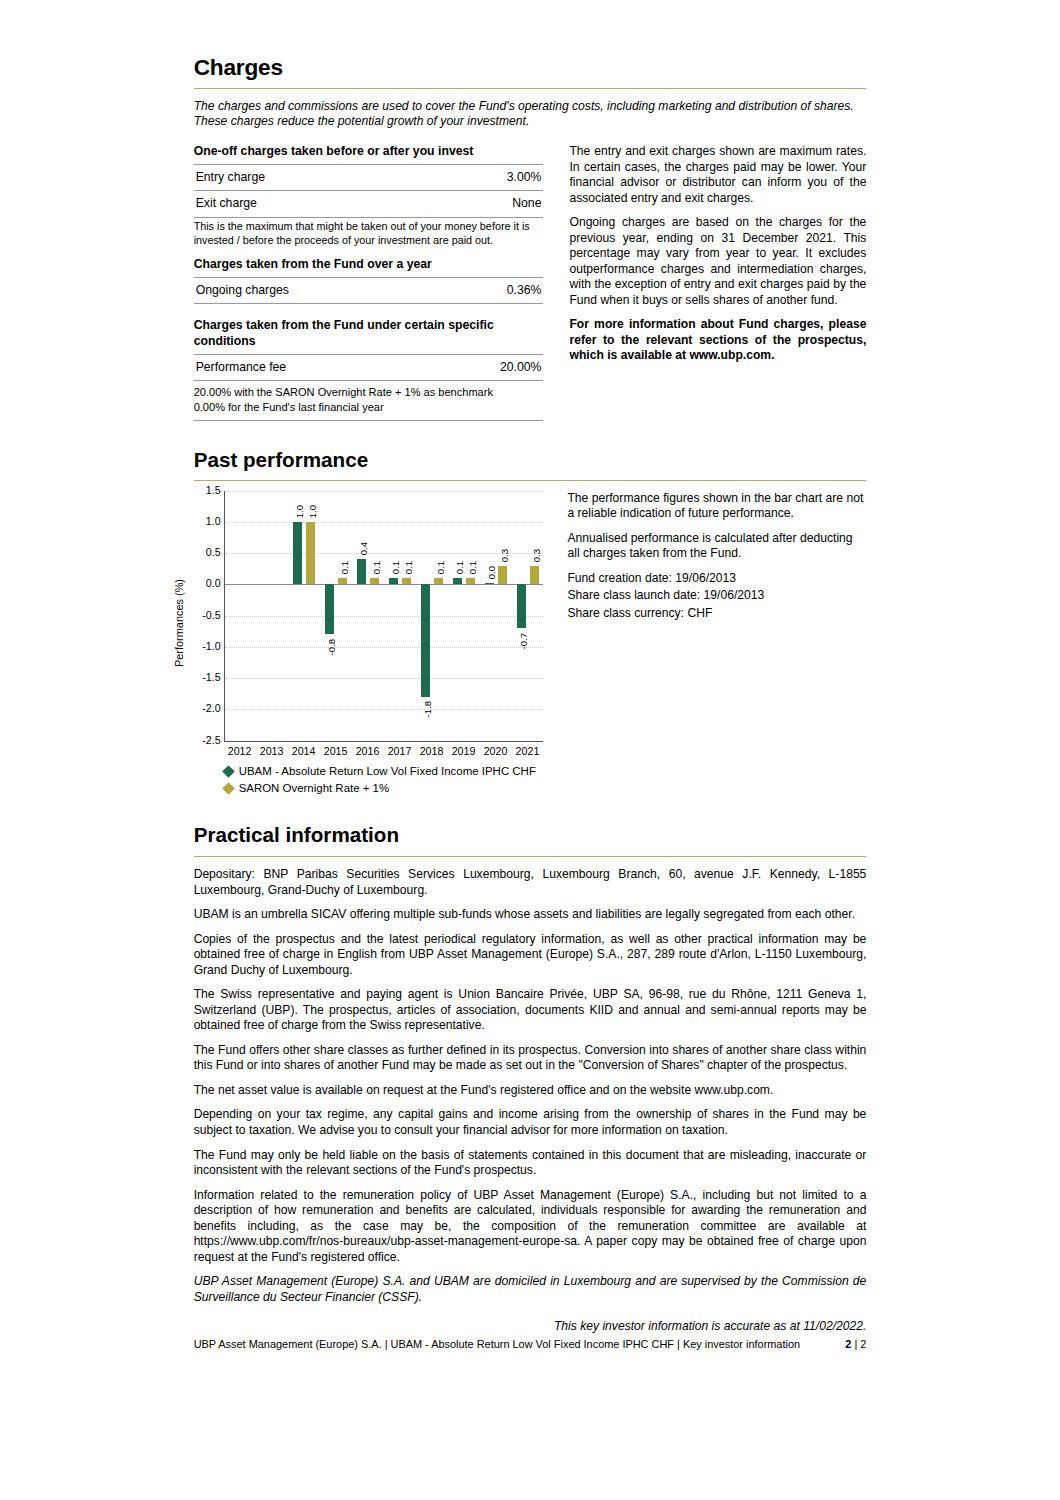Charges
The charges and commissions are used to cover the Fund's operating costs, including marketing and distribution of shares. These charges reduce the potential growth of your investment.
One-off charges taken before or after you invest
| Entry charge | 3.00% |
| Exit charge | None |
This is the maximum that might be taken out of your money before it is invested / before the proceeds of your investment are paid out.
Charges taken from the Fund over a year
| Ongoing charges | 0.36% |
Charges taken from the Fund under certain specific conditions
| Performance fee | 20.00% |
20.00% with the SARON Overnight Rate + 1% as benchmark
0.00% for the Fund's last financial year
The entry and exit charges shown are maximum rates. In certain cases, the charges paid may be lower. Your financial advisor or distributor can inform you of the associated entry and exit charges.
Ongoing charges are based on the charges for the previous year, ending on 31 December 2021. This percentage may vary from year to year. It excludes outperformance charges and intermediation charges, with the exception of entry and exit charges paid by the Fund when it buys or sells shares of another fund.
For more information about Fund charges, please refer to the relevant sections of the prospectus, which is available at www.ubp.com.
Past performance
Performances (%) 1.5 1.0 0.5 0.0 -0.5 -1.0 -1.5 -2.0 -2.5
1.0 1.0
-0.8 0.1
0.4 0.1
0.1 0.1
-1.8 0.1
0.1 0.1
0.0 0.3
-0.7 0.3
2012
2013
2014
2015
2016
2017
2018
2019
2020
2021
UBAM - Absolute Return Low Vol Fixed Income IPHC CHF
SARON Overnight Rate + 1%
The performance figures shown in the bar chart are not a reliable indication of future performance.
Annualised performance is calculated after deducting all charges taken from the Fund.
Fund creation date: 19/06/2013
Share class launch date: 19/06/2013
Share class currency: CHF
Practical information
Depositary: BNP Paribas Securities Services Luxembourg, Luxembourg Branch, 60, avenue J.F. Kennedy, L-1855 Luxembourg, Grand-Duchy of Luxembourg.
UBAM is an umbrella SICAV offering multiple sub-funds whose assets and liabilities are legally segregated from each other.
Copies of the prospectus and the latest periodical regulatory information, as well as other practical information may be obtained free of charge in English from UBP Asset Management (Europe) S.A., 287, 289 route d'Arlon, L-1150 Luxembourg, Grand Duchy of Luxembourg.
The Swiss representative and paying agent is Union Bancaire Privée, UBP SA, 96-98, rue du Rhône, 1211 Geneva 1, Switzerland (UBP). The prospectus, articles of association, documents KIID and annual and semi-annual reports may be obtained free of charge from the Swiss representative.
The Fund offers other share classes as further defined in its prospectus. Conversion into shares of another share class within this Fund or into shares of another Fund may be made as set out in the "Conversion of Shares" chapter of the prospectus.
The net asset value is available on request at the Fund's registered office and on the website www.ubp.com.
Depending on your tax regime, any capital gains and income arising from the ownership of shares in the Fund may be subject to taxation. We advise you to consult your financial advisor for more information on taxation.
The Fund may only be held liable on the basis of statements contained in this document that are misleading, inaccurate or inconsistent with the relevant sections of the Fund's prospectus.
Information related to the remuneration policy of UBP Asset Management (Europe) S.A., including but not limited to a description of how remuneration and benefits are calculated, individuals responsible for awarding the remuneration and benefits including, as the case may be, the composition of the remuneration committee are available at https://www.ubp.com/fr/nos-bureaux/ubp-asset-management-europe-sa. A paper copy may be obtained free of charge upon request at the Fund's registered office.
UBP Asset Management (Europe) S.A. and UBAM are domiciled in Luxembourg and are supervised by the Commission de Surveillance du Secteur Financier (CSSF).
This key investor information is accurate as at 11/02/2022.
UBP Asset Management (Europe) S.A. | UBAM - Absolute Return Low Vol Fixed Income IPHC CHF | Key investor information
2 | 2